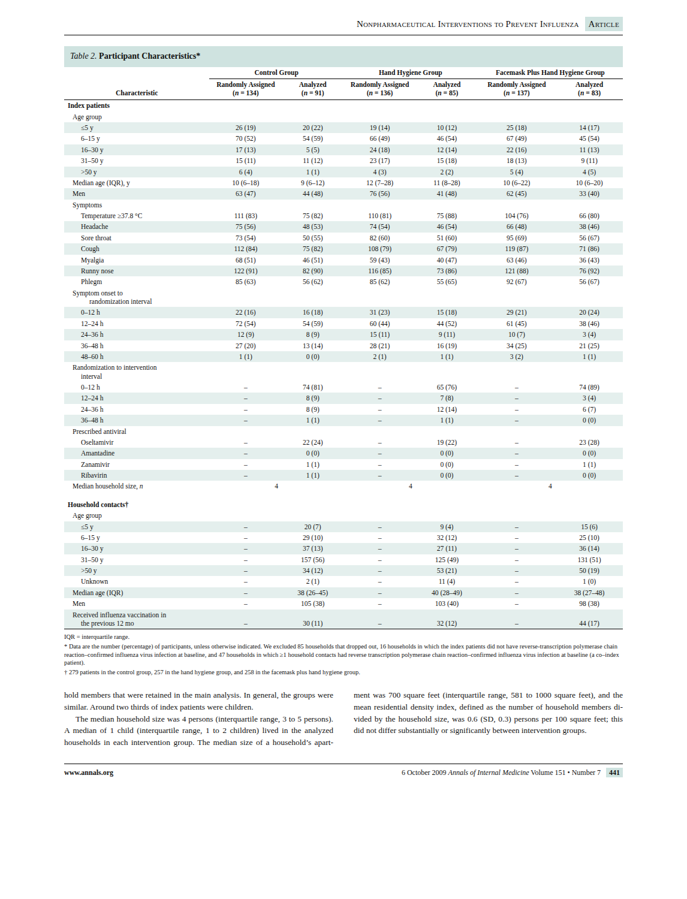Nonpharmaceutical Interventions to Prevent Influenza
Article
Table 2. Participant Characteristics*
| | Control Group | Hand Hygiene Group | Facemask Plus Hand Hygiene Group |
| --- | --- | --- | --- |
| Characteristic | Randomly Assigned ( n = 134) | Analyzed ( n = 91) | Randomly Assigned ( n = 136) | Analyzed ( n = 85) | Randomly Assigned ( n = 137) | Analyzed ( n = 83) |
| Index patients |
| Age group | | | | | | |
| ≤5 y | 26 (19) | 20 (22) | 19 (14) | 10 (12) | 25 (18) | 14 (17) |
| 6–15 y | 70 (52) | 54 (59) | 66 (49) | 46 (54) | 67 (49) | 45 (54) |
| 16–30 y | 17 (13) | 5 (5) | 24 (18) | 12 (14) | 22 (16) | 11 (13) |
| 31–50 y | 15 (11) | 11 (12) | 23 (17) | 15 (18) | 18 (13) | 9 (11) |
| >50 y | 6 (4) | 1 (1) | 4 (3) | 2 (2) | 5 (4) | 4 (5) |
| Median age (IQR), y | 10 (6–18) | 9 (6–12) | 12 (7–28) | 11 (8–28) | 10 (6–22) | 10 (6–20) |
| Men | 63 (47) | 44 (48) | 76 (56) | 41 (48) | 62 (45) | 33 (40) |
| Symptoms | | | | | | |
| Temperature ≥37.8 °C | 111 (83) | 75 (82) | 110 (81) | 75 (88) | 104 (76) | 66 (80) |
| Headache | 75 (56) | 48 (53) | 74 (54) | 46 (54) | 66 (48) | 38 (46) |
| Sore throat | 73 (54) | 50 (55) | 82 (60) | 51 (60) | 95 (69) | 56 (67) |
| Cough | 112 (84) | 75 (82) | 108 (79) | 67 (79) | 119 (87) | 71 (86) |
| Myalgia | 68 (51) | 46 (51) | 59 (43) | 40 (47) | 63 (46) | 36 (43) |
| Runny nose | 122 (91) | 82 (90) | 116 (85) | 73 (86) | 121 (88) | 76 (92) |
| Phlegm | 85 (63) | 56 (62) | 85 (62) | 55 (65) | 92 (67) | 56 (67) |
| Symptom onset to randomization interval | | | | | | |
| 0–12 h | 22 (16) | 16 (18) | 31 (23) | 15 (18) | 29 (21) | 20 (24) |
| 12–24 h | 72 (54) | 54 (59) | 60 (44) | 44 (52) | 61 (45) | 38 (46) |
| 24–36 h | 12 (9) | 8 (9) | 15 (11) | 9 (11) | 10 (7) | 3 (4) |
| 36–48 h | 27 (20) | 13 (14) | 28 (21) | 16 (19) | 34 (25) | 21 (25) |
| 48–60 h | 1 (1) | 0 (0) | 2 (1) | 1 (1) | 3 (2) | 1 (1) |
| Randomization to intervention interval | | | | | | |
| 0–12 h | – | 74 (81) | – | 65 (76) | – | 74 (89) |
| 12–24 h | – | 8 (9) | – | 7 (8) | – | 3 (4) |
| 24–36 h | – | 8 (9) | – | 12 (14) | – | 6 (7) |
| 36–48 h | – | 1 (1) | – | 1 (1) | – | 0 (0) |
| Prescribed antiviral | | | | | | |
| Oseltamivir | – | 22 (24) | – | 19 (22) | – | 23 (28) |
| Amantadine | – | 0 (0) | – | 0 (0) | – | 0 (0) |
| Zanamivir | – | 1 (1) | – | 0 (0) | – | 1 (1) |
| Ribavirin | – | 1 (1) | – | 0 (0) | – | 0 (0) |
| Median household size, n | 4 | 4 | 4 |
| Household contacts† |
| Age group | | | | | | |
| ≤5 y | – | 20 (7) | – | 9 (4) | – | 15 (6) |
| 6–15 y | – | 29 (10) | – | 32 (12) | – | 25 (10) |
| 16–30 y | – | 37 (13) | – | 27 (11) | – | 36 (14) |
| 31–50 y | – | 157 (56) | – | 125 (49) | – | 131 (51) |
| >50 y | – | 34 (12) | – | 53 (21) | – | 50 (19) |
| Unknown | – | 2 (1) | – | 11 (4) | – | 1 (0) |
| Median age (IQR) | – | 38 (26–45) | – | 40 (28–49) | – | 38 (27–48) |
| Men | – | 105 (38) | – | 103 (40) | – | 98 (38) |
| Received influenza vaccination in the previous 12 mo | – | 30 (11) | – | 32 (12) | – | 44 (17) |
IQR = interquartile range.
* Data are the number (percentage) of participants, unless otherwise indicated. We excluded 85 households that dropped out, 16 households in which the index patients did not have reverse-transcription polymerase chain reaction–confirmed influenza virus infection at baseline, and 47 households in which ≥1 household contacts had reverse transcription polymerase chain reaction–confirmed influenza virus infection at baseline (a co–index patient).
† 279 patients in the control group, 257 in the hand hygiene group, and 258 in the facemask plus hand hygiene group.
hold members that were retained in the main analysis. In general, the groups were similar. Around two thirds of index patients were children.
The median household size was 4 persons (interquartile range, 3 to 5 persons). A median of 1 child (interquartile range, 1 to 2 children) lived in the analyzed households in each intervention group. The median size of a household’s apartment was 700 square feet (interquartile range, 581 to 1000 square feet), and the mean residential density index, defined as the number of household members divided by the household size, was 0.6 (SD, 0.3) persons per 100 square feet; this did not differ substantially or significantly between intervention groups.
www.annals.org
6 October 2009 Annals of Internal Medicine Volume 151 • Number 7 441